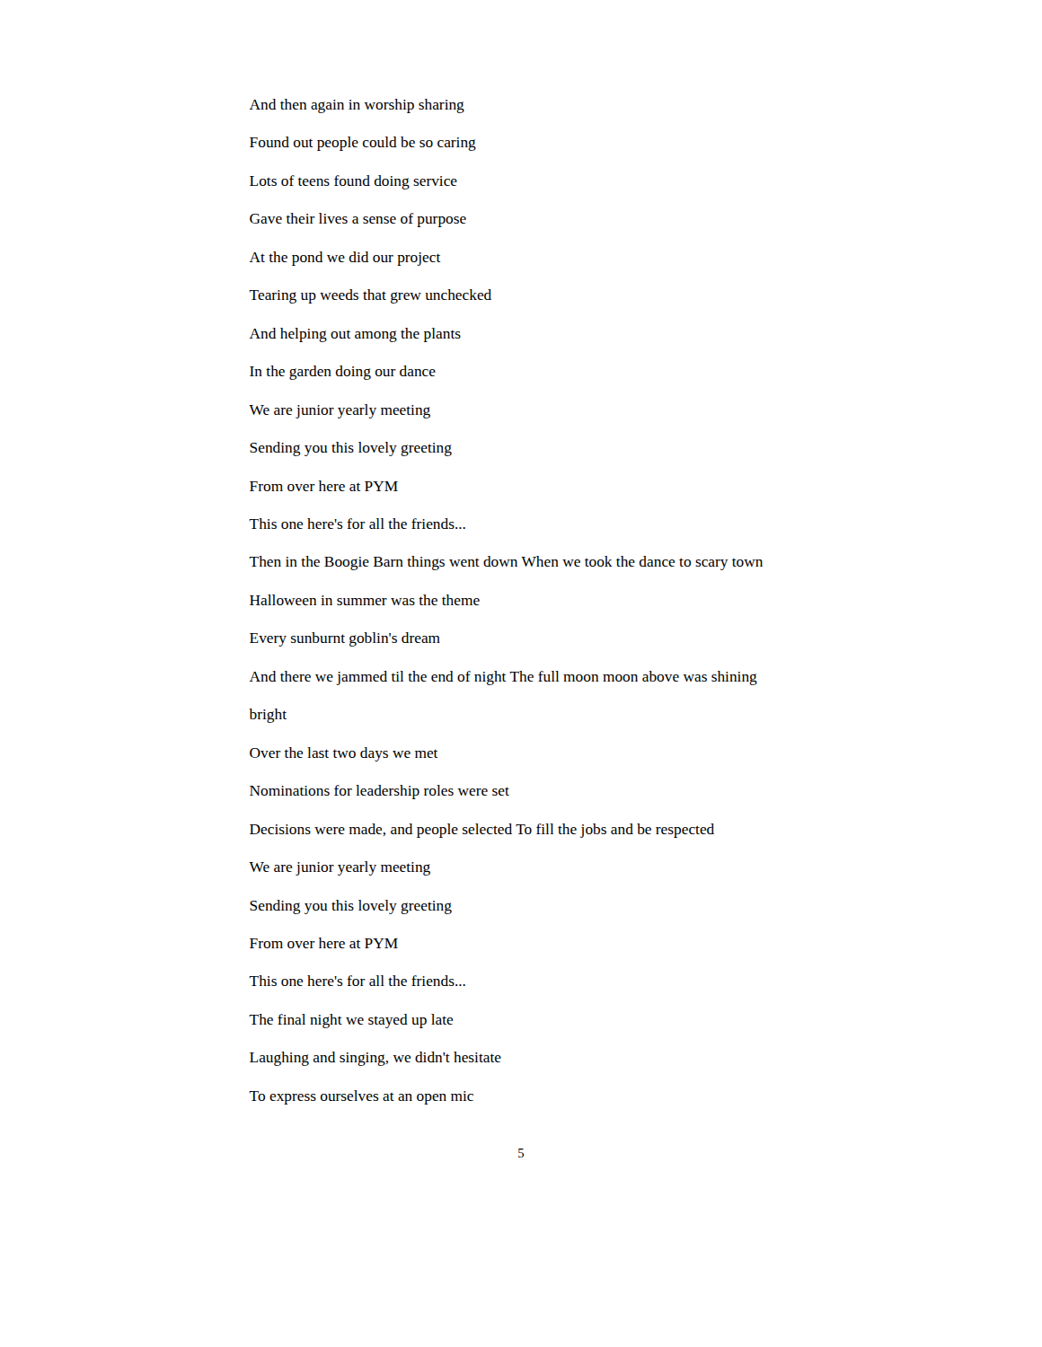And then again in worship sharing
Found out people could be so caring
Lots of teens found doing service
Gave their lives a sense of purpose
At the pond we did our project
Tearing up weeds that grew unchecked
And helping out among the plants
In the garden doing our dance
We are junior yearly meeting
Sending you this lovely greeting
From over here at PYM
This one here's for all the friends...
Then in the Boogie Barn things went down When we took the dance to scary town
Halloween in summer was the theme
Every sunburnt goblin's dream
And there we jammed til the end of night The full moon moon above was shining bright
Over the last two days we met
Nominations for leadership roles were set
Decisions were made, and people selected To fill the jobs and be respected
We are junior yearly meeting
Sending you this lovely greeting
From over here at PYM
This one here's for all the friends...
The final night we stayed up late
Laughing and singing, we didn't hesitate
To express ourselves at an open mic
5